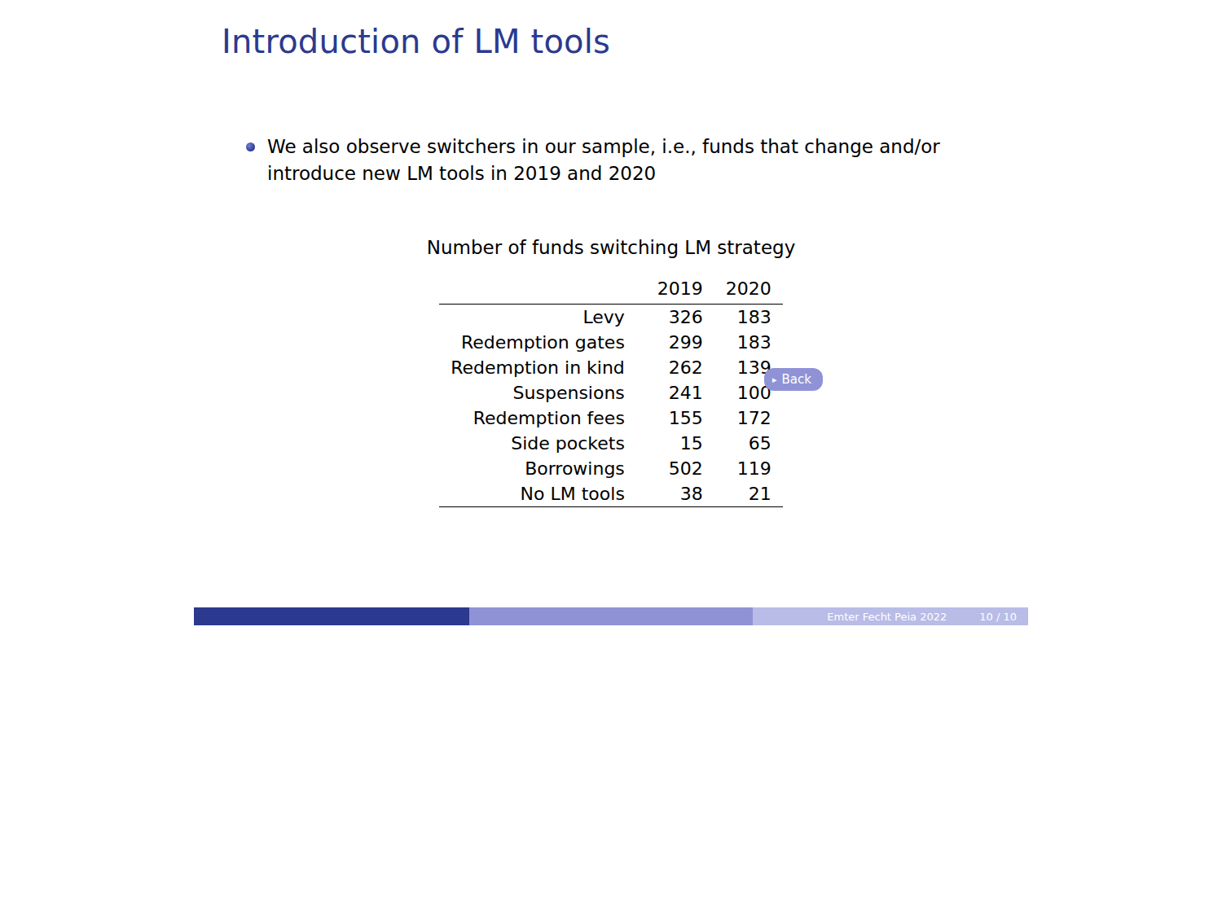Introduction of LM tools
We also observe switchers in our sample, i.e., funds that change and/or introduce new LM tools in 2019 and 2020
Number of funds switching LM strategy
| | 2019 | 2020 |
| --- | --- | --- |
| Levy | 326 | 183 |
| Redemption gates | 299 | 183 |
| Redemption in kind | 262 | 139 |
| Suspensions | 241 | 100 |
| Redemption fees | 155 | 172 |
| Side pockets | 15 | 65 |
| Borrowings | 502 | 119 |
| No LM tools | 38 | 21 |
▸Back
Emter Fecht Peia 2022 10 / 10